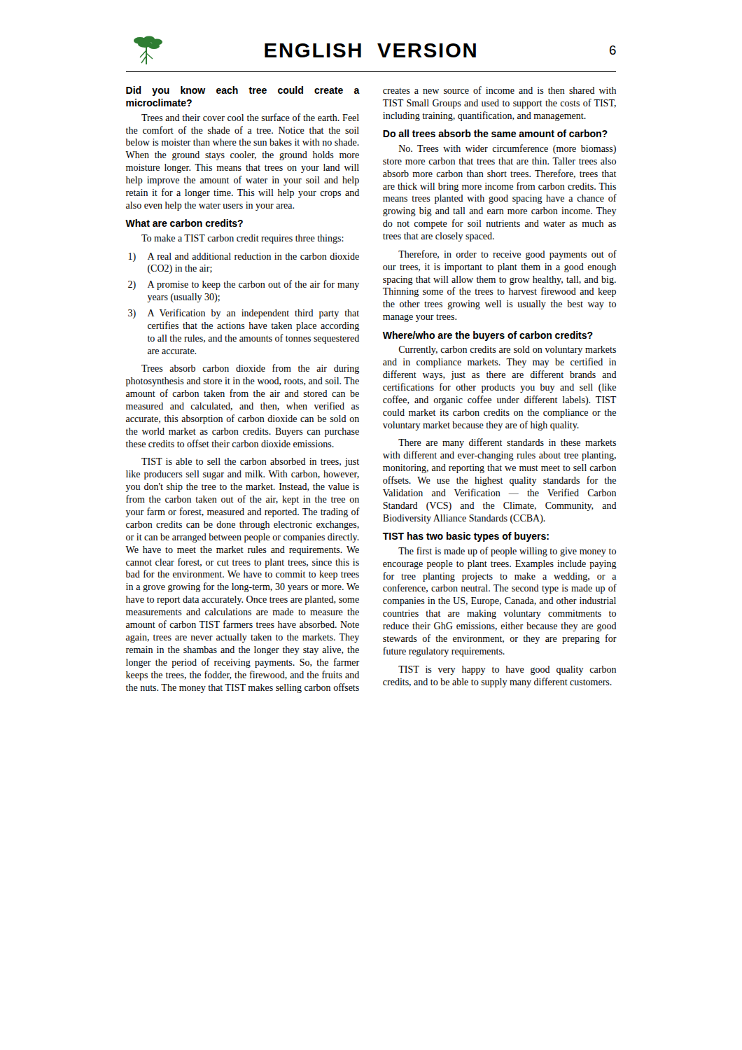ENGLISH VERSION
6
Did you know each tree could create a microclimate?
Trees and their cover cool the surface of the earth. Feel the comfort of the shade of a tree. Notice that the soil below is moister than where the sun bakes it with no shade. When the ground stays cooler, the ground holds more moisture longer. This means that trees on your land will help improve the amount of water in your soil and help retain it for a longer time. This will help your crops and also even help the water users in your area.
What are carbon credits?
To make a TIST carbon credit requires three things:
A real and additional reduction in the carbon dioxide (CO2) in the air;
A promise to keep the carbon out of the air for many years (usually 30);
A Verification by an independent third party that certifies that the actions have taken place according to all the rules, and the amounts of tonnes sequestered are accurate.
Trees absorb carbon dioxide from the air during photosynthesis and store it in the wood, roots, and soil. The amount of carbon taken from the air and stored can be measured and calculated, and then, when verified as accurate, this absorption of carbon dioxide can be sold on the world market as carbon credits. Buyers can purchase these credits to offset their carbon dioxide emissions.
TIST is able to sell the carbon absorbed in trees, just like producers sell sugar and milk. With carbon, however, you don't ship the tree to the market. Instead, the value is from the carbon taken out of the air, kept in the tree on your farm or forest, measured and reported. The trading of carbon credits can be done through electronic exchanges, or it can be arranged between people or companies directly. We have to meet the market rules and requirements. We cannot clear forest, or cut trees to plant trees, since this is bad for the environment. We have to commit to keep trees in a grove growing for the long-term, 30 years or more. We have to report data accurately. Once trees are planted, some measurements and calculations are made to measure the amount of carbon TIST farmers trees have absorbed. Note again, trees are never actually taken to the markets. They remain in the shambas and the longer they stay alive, the longer the period of receiving payments. So, the farmer keeps the trees, the fodder, the firewood, and the fruits and the nuts. The money that TIST makes selling carbon offsets creates a new source of income and is then shared with TIST Small Groups and used to support the costs of TIST, including training, quantification, and management.
Do all trees absorb the same amount of carbon?
No. Trees with wider circumference (more biomass) store more carbon that trees that are thin. Taller trees also absorb more carbon than short trees. Therefore, trees that are thick will bring more income from carbon credits. This means trees planted with good spacing have a chance of growing big and tall and earn more carbon income. They do not compete for soil nutrients and water as much as trees that are closely spaced.
Therefore, in order to receive good payments out of our trees, it is important to plant them in a good enough spacing that will allow them to grow healthy, tall, and big. Thinning some of the trees to harvest firewood and keep the other trees growing well is usually the best way to manage your trees.
Where/who are the buyers of carbon credits?
Currently, carbon credits are sold on voluntary markets and in compliance markets. They may be certified in different ways, just as there are different brands and certifications for other products you buy and sell (like coffee, and organic coffee under different labels). TIST could market its carbon credits on the compliance or the voluntary market because they are of high quality.
There are many different standards in these markets with different and ever-changing rules about tree planting, monitoring, and reporting that we must meet to sell carbon offsets. We use the highest quality standards for the Validation and Verification — the Verified Carbon Standard (VCS) and the Climate, Community, and Biodiversity Alliance Standards (CCBA).
TIST has two basic types of buyers:
The first is made up of people willing to give money to encourage people to plant trees. Examples include paying for tree planting projects to make a wedding, or a conference, carbon neutral. The second type is made up of companies in the US, Europe, Canada, and other industrial countries that are making voluntary commitments to reduce their GhG emissions, either because they are good stewards of the environment, or they are preparing for future regulatory requirements.
TIST is very happy to have good quality carbon credits, and to be able to supply many different customers.